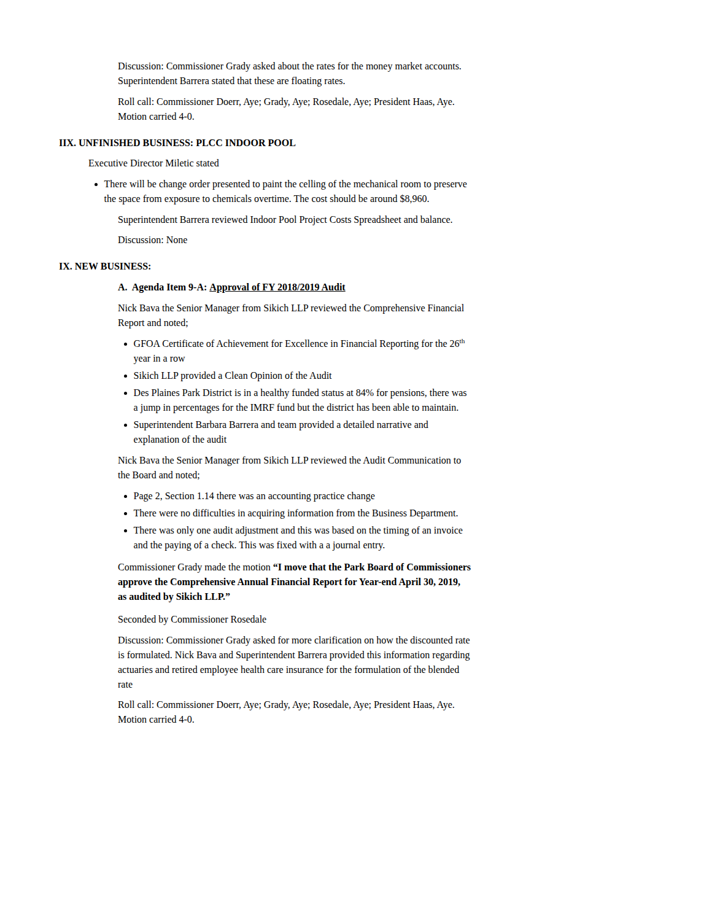Discussion: Commissioner Grady asked about the rates for the money market accounts. Superintendent Barrera stated that these are floating rates.
Roll call: Commissioner Doerr, Aye; Grady, Aye; Rosedale, Aye; President Haas, Aye.
Motion carried 4-0.
IIX. Unfinished Business: PLCC Indoor Pool
Executive Director Miletic stated
There will be change order presented to paint the celling of the mechanical room to preserve the space from exposure to chemicals overtime. The cost should be around $8,960.
Superintendent Barrera reviewed Indoor Pool Project Costs Spreadsheet and balance.
Discussion: None
IX. New Business:
A. Agenda Item 9-A: Approval of FY 2018/2019 Audit
Nick Bava the Senior Manager from Sikich LLP reviewed the Comprehensive Financial Report and noted;
GFOA Certificate of Achievement for Excellence in Financial Reporting for the 26th year in a row
Sikich LLP provided a Clean Opinion of the Audit
Des Plaines Park District is in a healthy funded status at 84% for pensions, there was a jump in percentages for the IMRF fund but the district has been able to maintain.
Superintendent Barbara Barrera and team provided a detailed narrative and explanation of the audit
Nick Bava the Senior Manager from Sikich LLP reviewed the Audit Communication to the Board and noted;
Page 2, Section 1.14 there was an accounting practice change
There were no difficulties in acquiring information from the Business Department.
There was only one audit adjustment and this was based on the timing of an invoice and the paying of a check. This was fixed with a a journal entry.
Commissioner Grady made the motion “I move that the Park Board of Commissioners approve the Comprehensive Annual Financial Report for Year-end April 30, 2019, as audited by Sikich LLP.”
Seconded by Commissioner Rosedale
Discussion: Commissioner Grady asked for more clarification on how the discounted rate is formulated. Nick Bava and Superintendent Barrera provided this information regarding actuaries and retired employee health care insurance for the formulation of the blended rate
Roll call: Commissioner Doerr, Aye; Grady, Aye; Rosedale, Aye; President Haas, Aye.
Motion carried 4-0.